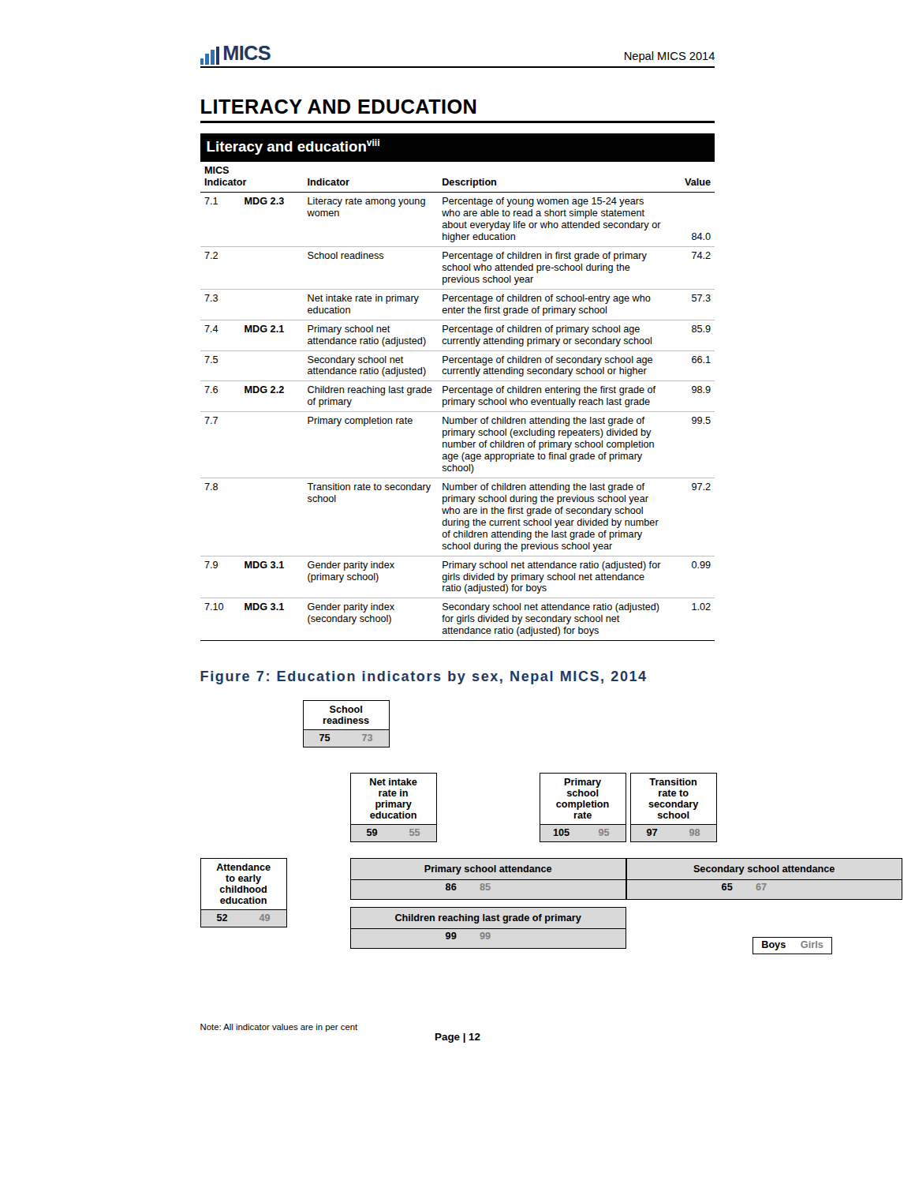MICS
Nepal MICS 2014
Literacy and Education
Literacy and education viii
| MICS Indicator | Indicator | Description | Value |
| --- | --- | --- | --- |
| 7.1 | MDG 2.3 | Literacy rate among young women | Percentage of young women age 15-24 years who are able to read a short simple statement about everyday life or who attended secondary or higher education | 84.0 |
| 7.2 | | School readiness | Percentage of children in first grade of primary school who attended pre-school during the previous school year | 74.2 |
| 7.3 | | Net intake rate in primary education | Percentage of children of school-entry age who enter the first grade of primary school | 57.3 |
| 7.4 | MDG 2.1 | Primary school net attendance ratio (adjusted) | Percentage of children of primary school age currently attending primary or secondary school | 85.9 |
| 7.5 | | Secondary school net attendance ratio (adjusted) | Percentage of children of secondary school age currently attending secondary school or higher | 66.1 |
| 7.6 | MDG 2.2 | Children reaching last grade of primary | Percentage of children entering the first grade of primary school who eventually reach last grade | 98.9 |
| 7.7 | | Primary completion rate | Number of children attending the last grade of primary school (excluding repeaters) divided by number of children of primary school completion age (age appropriate to final grade of primary school) | 99.5 |
| 7.8 | | Transition rate to secondary school | Number of children attending the last grade of primary school during the previous school year who are in the first grade of secondary school during the current school year divided by number of children attending the last grade of primary school during the previous school year | 97.2 |
| 7.9 | MDG 3.1 | Gender parity index (primary school) | Primary school net attendance ratio (adjusted) for girls divided by primary school net attendance ratio (adjusted) for boys | 0.99 |
| 7.10 | MDG 3.1 | Gender parity index (secondary school) | Secondary school net attendance ratio (adjusted) for girls divided by secondary school net attendance ratio (adjusted) for boys | 1.02 |
Figure 7: Education indicators by sex, Nepal MICS, 2014
School
readiness
7573
Net intake
rate in
primary
education
5955
Primary
school
completion
rate
10595
Transition
rate to
secondary
school
9798
Attendance
to early
childhood
education
5249
Primary school attendance
8685
Secondary school attendance
6567
Children reaching last grade of primary
9999
Boys Girls
Note: All indicator values are in per cent
Page | 12